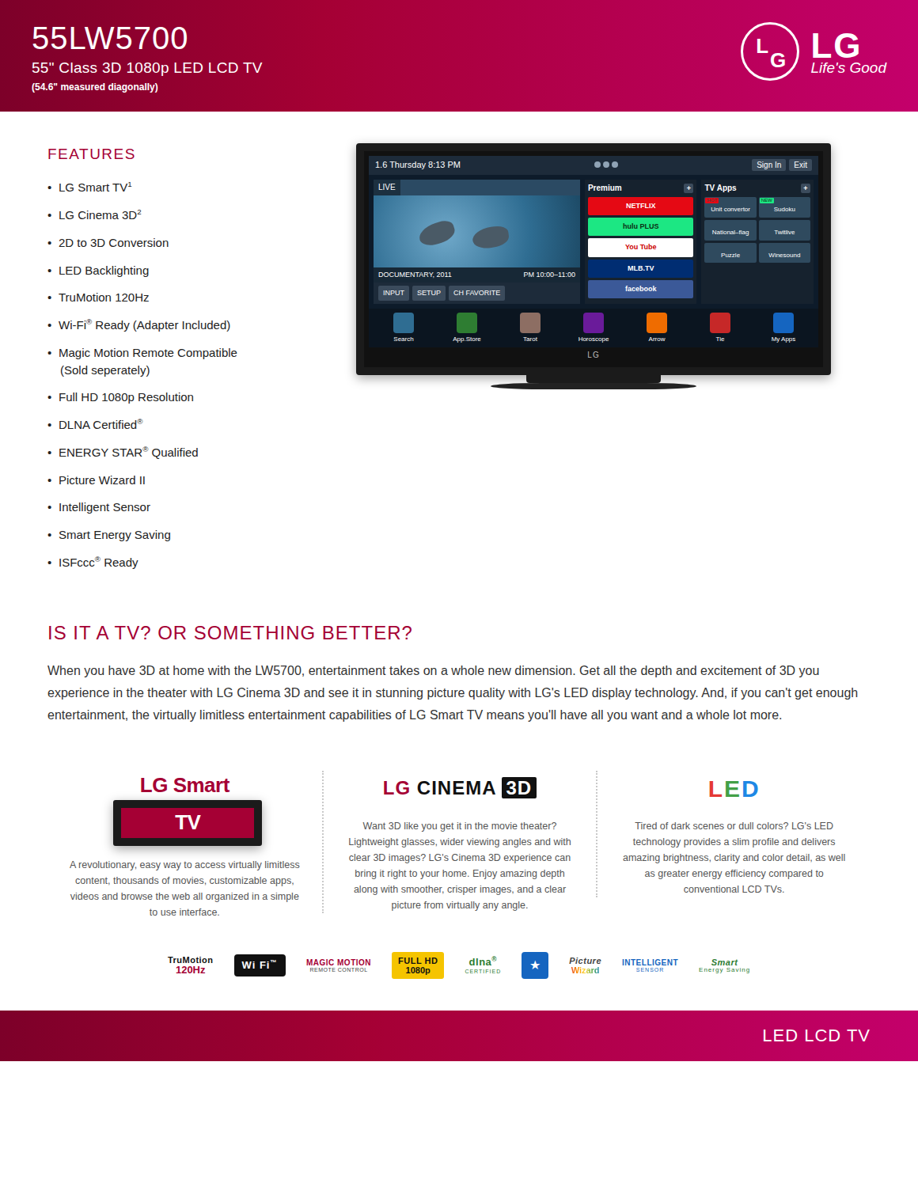55LW5700
55" Class 3D 1080p LED LCD TV
(54.6" measured diagonally)
LG Life's Good
FEATURES
LG Smart TV1
LG Cinema 3D2
2D to 3D Conversion
LED Backlighting
TruMotion 120Hz
Wi-Fi® Ready (Adapter Included)
Magic Motion Remote Compatible(Sold seperately)
Full HD 1080p Resolution
DLNA Certified®
ENERGY STAR® Qualified
Picture Wizard II
Intelligent Sensor
Smart Energy Saving
ISFccc® Ready
1.6 Thursday 8:13 PM Sign In Exit
LIVE
DOCUMENTARY, 2011 PM 10:00–11:00
INPUT SETUP CH FAVORITE
Premium +
NETFLIX
hulu PLUS
You Tube
MLB.TV
facebook
TV Apps +
HOTUnit convertor
NEWSudoku
National–flag
Twitlive
Puzzle
Winesound
Search
App.Store
Tarot
Horoscope
Arrow
Tie
My Apps
LG
IS IT A TV? OR SOMETHING BETTER?
When you have 3D at home with the LW5700, entertainment takes on a whole new dimension. Get all the depth and excitement of 3D you experience in the theater with LG Cinema 3D and see it in stunning picture quality with LG's LED display technology. And, if you can't get enough entertainment, the virtually limitless entertainment capabilities of LG Smart TV means you'll have all you want and a whole lot more.
LG Smart TV
A revolutionary, easy way to access virtually limitless content, thousands of movies, customizable apps, videos and browse the web all organized in a simple to use interface.
LG CINEMA 3D
Want 3D like you get it in the movie theater? Lightweight glasses, wider viewing angles and with clear 3D images? LG's Cinema 3D experience can bring it right to your home. Enjoy amazing depth along with smoother, crisper images, and a clear picture from virtually any angle.
LED
Tired of dark scenes or dull colors? LG's LED technology provides a slim profile and delivers amazing brightness, clarity and color detail, as well as greater energy efficiency compared to conventional LCD TVs.
TruMotion
120Hz
Wi Fi™
MAGIC MOTION
REMOTE CONTROL
FULL HD
1080p
dlna®
CERTIFIED
Picture
Wizard
INTELLIGENT
SENSOR
Smart
Energy Saving
LED LCD TV